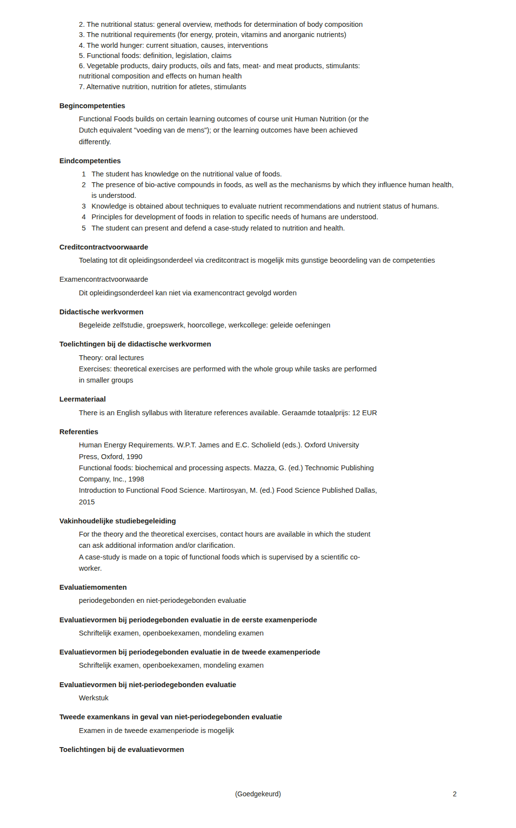2. The nutritional status: general overview, methods for determination of body composition
3. The nutritional requirements (for energy, protein, vitamins and anorganic nutrients)
4. The world hunger: current situation, causes, interventions
5. Functional foods: definition, legislation, claims
6. Vegetable products, dairy products, oils and fats, meat- and meat products, stimulants:
nutritional composition and effects on human health
7. Alternative nutrition, nutrition for atletes, stimulants
Begincompetenties
Functional Foods builds on certain learning outcomes of course unit Human Nutrition (or the
Dutch equivalent "voeding van de mens"); or the learning outcomes have been achieved
differently.
Eindcompetenties
The student has knowledge on the nutritional value of foods.
The presence of bio-active compounds in foods, as well as the mechanisms by which they influence human health, is understood.
Knowledge is obtained about techniques to evaluate nutrient recommendations and nutrient status of humans.
Principles for development of foods in relation to specific needs of humans are understood.
The student can present and defend a case-study related to nutrition and health.
Creditcontractvoorwaarde
Toelating tot dit opleidingsonderdeel via creditcontract is mogelijk mits gunstige beoordeling van de competenties
Examencontractvoorwaarde
Dit opleidingsonderdeel kan niet via examencontract gevolgd worden
Didactische werkvormen
Begeleide zelfstudie, groepswerk, hoorcollege, werkcollege: geleide oefeningen
Toelichtingen bij de didactische werkvormen
Theory: oral lectures
Exercises: theoretical exercises are performed with the whole group while tasks are performed
in smaller groups
Leermateriaal
There is an English syllabus with literature references available. Geraamde totaalprijs: 12 EUR
Referenties
Human Energy Requirements. W.P.T. James and E.C. Scholield (eds.). Oxford University
Press, Oxford, 1990
Functional foods: biochemical and processing aspects. Mazza, G. (ed.) Technomic Publishing
Company, Inc., 1998
Introduction to Functional Food Science. Martirosyan, M. (ed.) Food Science Published Dallas,
2015
Vakinhoudelijke studiebegeleiding
For the theory and the theoretical exercises, contact hours are available in which the student
can ask additional information and/or clarification.
A case-study is made on a topic of functional foods which is supervised by a scientific co-
worker.
Evaluatiemomenten
periodegebonden en niet-periodegebonden evaluatie
Evaluatievormen bij periodegebonden evaluatie in de eerste examenperiode
Schriftelijk examen, openboekexamen, mondeling examen
Evaluatievormen bij periodegebonden evaluatie in de tweede examenperiode
Schriftelijk examen, openboekexamen, mondeling examen
Evaluatievormen bij niet-periodegebonden evaluatie
Werkstuk
Tweede examenkans in geval van niet-periodegebonden evaluatie
Examen in de tweede examenperiode is mogelijk
Toelichtingen bij de evaluatievormen
(Goedgekeurd) 2